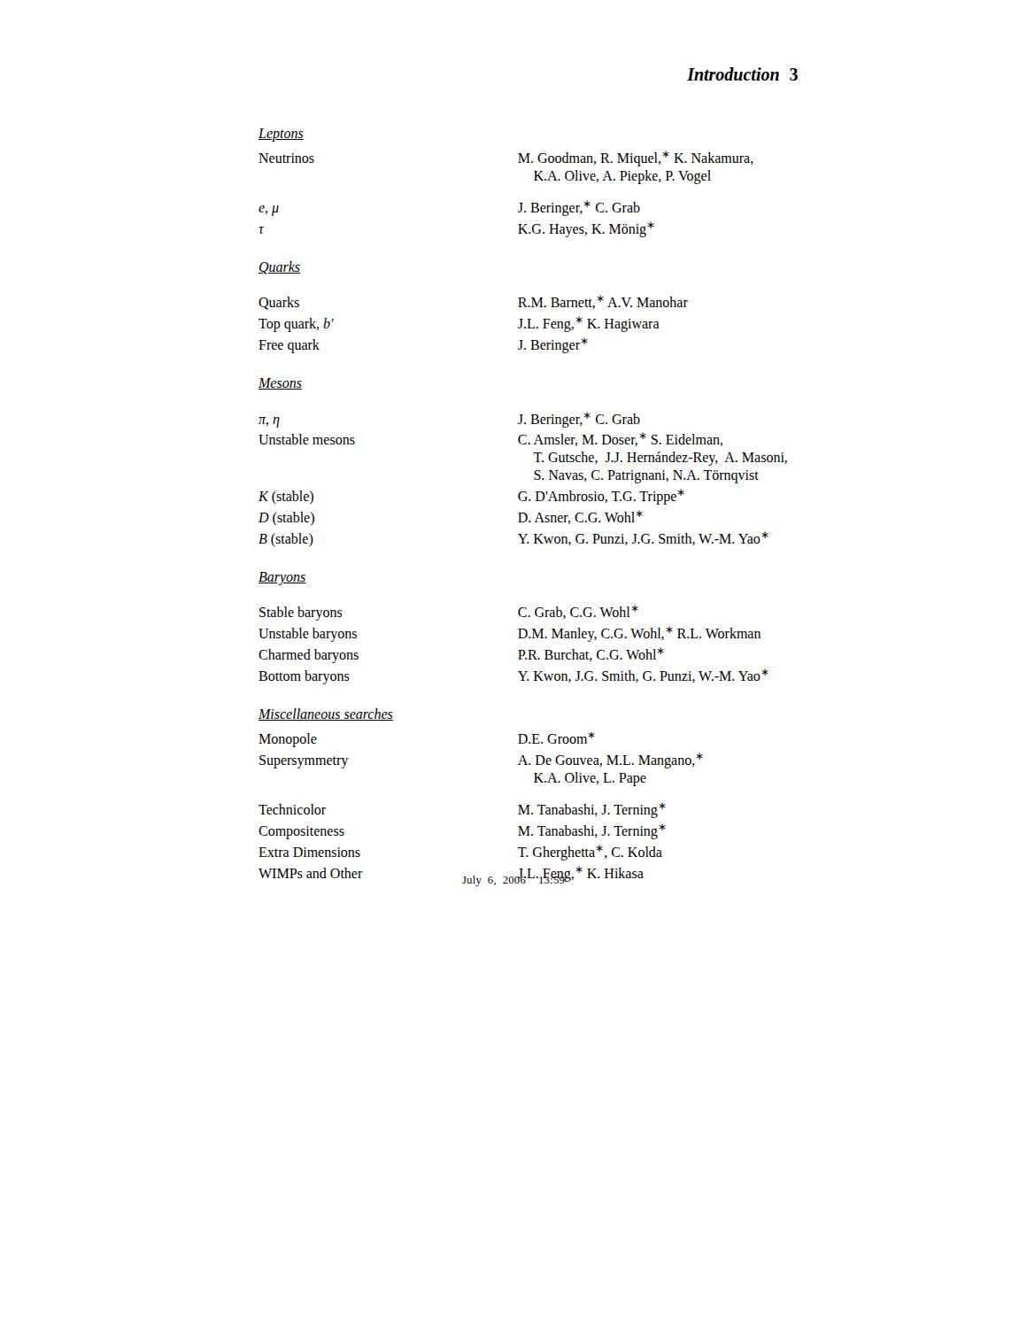Introduction3
Leptons
| Neutrinos | M. Goodman, R. Miquel, ∗ K. Nakamura, K.A. Olive, A. Piepke, P. Vogel |
| e , μ | J. Beringer, ∗ C. Grab |
| τ | K.G. Hayes, K. Mönig ∗ |
Quarks
| Quarks | R.M. Barnett, ∗ A.V. Manohar |
| Top quark, b′ | J.L. Feng, ∗ K. Hagiwara |
| Free quark | J. Beringer ∗ |
Mesons
| π , η | J. Beringer, ∗ C. Grab |
| Unstable mesons | C. Amsler, M. Doser, ∗ S. Eidelman, T. Gutsche, J.J. Hernández-Rey, A. Masoni, S. Navas, C. Patrignani, N.A. Törnqvist |
| K (stable) | G. D'Ambrosio, T.G. Trippe ∗ |
| D (stable) | D. Asner, C.G. Wohl ∗ |
| B (stable) | Y. Kwon, G. Punzi, J.G. Smith, W.-M. Yao ∗ |
Baryons
| Stable baryons | C. Grab, C.G. Wohl ∗ |
| Unstable baryons | D.M. Manley, C.G. Wohl, ∗ R.L. Workman |
| Charmed baryons | P.R. Burchat, C.G. Wohl ∗ |
| Bottom baryons | Y. Kwon, J.G. Smith, G. Punzi, W.-M. Yao ∗ |
Miscellaneous searches
| Monopole | D.E. Groom ∗ |
| Supersymmetry | A. De Gouvea, M.L. Mangano, ∗ K.A. Olive, L. Pape |
| Technicolor | M. Tanabashi, J. Terning ∗ |
| Compositeness | M. Tanabashi, J. Terning ∗ |
| Extra Dimensions | T. Gherghetta ∗ , C. Kolda |
| WIMPs and Other | J.L. Feng, ∗ K. Hikasa |
July 6, 2006 13:59